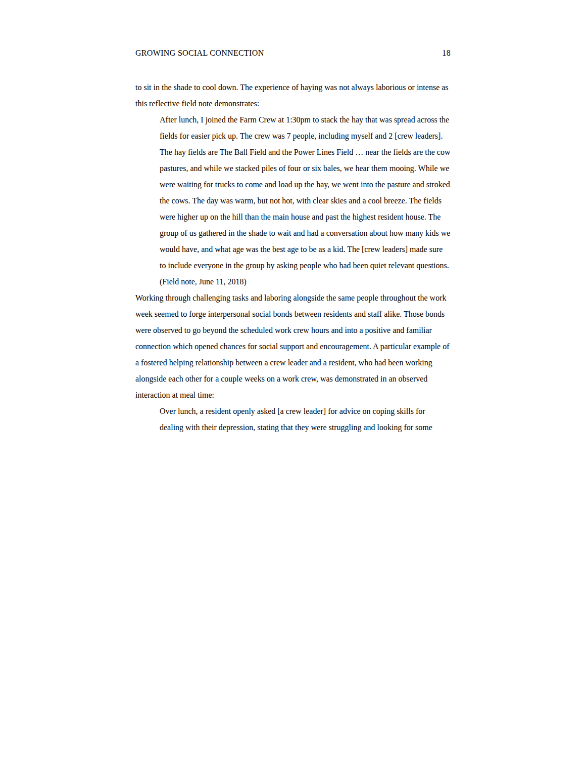Growing Social Connection 18
to sit in the shade to cool down. The experience of haying was not always laborious or intense as this reflective field note demonstrates:
After lunch, I joined the Farm Crew at 1:30pm to stack the hay that was spread across the fields for easier pick up. The crew was 7 people, including myself and 2 [crew leaders]. The hay fields are The Ball Field and the Power Lines Field … near the fields are the cow pastures, and while we stacked piles of four or six bales, we hear them mooing. While we were waiting for trucks to come and load up the hay, we went into the pasture and stroked the cows. The day was warm, but not hot, with clear skies and a cool breeze. The fields were higher up on the hill than the main house and past the highest resident house. The group of us gathered in the shade to wait and had a conversation about how many kids we would have, and what age was the best age to be as a kid. The [crew leaders] made sure to include everyone in the group by asking people who had been quiet relevant questions.
(Field note, June 11, 2018)
Working through challenging tasks and laboring alongside the same people throughout the work week seemed to forge interpersonal social bonds between residents and staff alike. Those bonds were observed to go beyond the scheduled work crew hours and into a positive and familiar connection which opened chances for social support and encouragement. A particular example of a fostered helping relationship between a crew leader and a resident, who had been working alongside each other for a couple weeks on a work crew, was demonstrated in an observed interaction at meal time:
Over lunch, a resident openly asked [a crew leader] for advice on coping skills for dealing with their depression, stating that they were struggling and looking for some